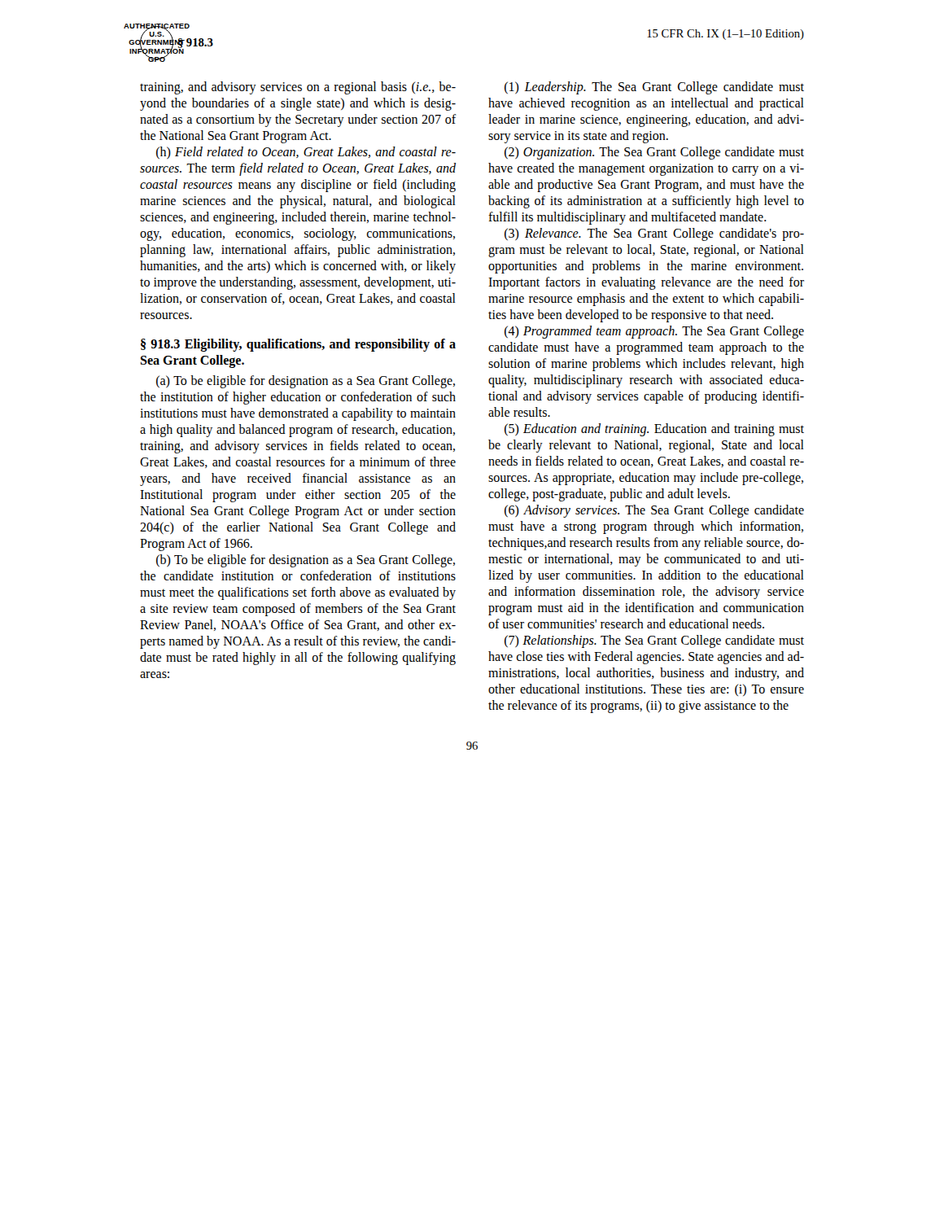AUTHENTICATED
U.S. GOVERNMENT
INFORMATION
GPO
§ 918.3
15 CFR Ch. IX (1–1–10 Edition)
training, and advisory services on a regional basis (i.e., beyond the boundaries of a single state) and which is designated as a consortium by the Secretary under section 207 of the National Sea Grant Program Act.
(h) Field related to Ocean, Great Lakes, and coastal resources. The term field related to Ocean, Great Lakes, and coastal resources means any discipline or field (including marine sciences and the physical, natural, and biological sciences, and engineering, included therein, marine technology, education, economics, sociology, communications, planning law, international affairs, public administration, humanities, and the arts) which is concerned with, or likely to improve the understanding, assessment, development, utilization, or conservation of, ocean, Great Lakes, and coastal resources.
§ 918.3 Eligibility, qualifications, and responsibility of a Sea Grant College.
(a) To be eligible for designation as a Sea Grant College, the institution of higher education or confederation of such institutions must have demonstrated a capability to maintain a high quality and balanced program of research, education, training, and advisory services in fields related to ocean, Great Lakes, and coastal resources for a minimum of three years, and have received financial assistance as an Institutional program under either section 205 of the National Sea Grant College Program Act or under section 204(c) of the earlier National Sea Grant College and Program Act of 1966.
(b) To be eligible for designation as a Sea Grant College, the candidate institution or confederation of institutions must meet the qualifications set forth above as evaluated by a site review team composed of members of the Sea Grant Review Panel, NOAA's Office of Sea Grant, and other experts named by NOAA. As a result of this review, the candidate must be rated highly in all of the following qualifying areas:
(1) Leadership. The Sea Grant College candidate must have achieved recognition as an intellectual and practical leader in marine science, engineering, education, and advisory service in its state and region.
(2) Organization. The Sea Grant College candidate must have created the management organization to carry on a viable and productive Sea Grant Program, and must have the backing of its administration at a sufficiently high level to fulfill its multidisciplinary and multifaceted mandate.
(3) Relevance. The Sea Grant College candidate's program must be relevant to local, State, regional, or National opportunities and problems in the marine environment. Important factors in evaluating relevance are the need for marine resource emphasis and the extent to which capabilities have been developed to be responsive to that need.
(4) Programmed team approach. The Sea Grant College candidate must have a programmed team approach to the solution of marine problems which includes relevant, high quality, multidisciplinary research with associated educational and advisory services capable of producing identifiable results.
(5) Education and training. Education and training must be clearly relevant to National, regional, State and local needs in fields related to ocean, Great Lakes, and coastal resources. As appropriate, education may include pre-college, college, post-graduate, public and adult levels.
(6) Advisory services. The Sea Grant College candidate must have a strong program through which information, techniques,and research results from any reliable source, domestic or international, may be communicated to and utilized by user communities. In addition to the educational and information dissemination role, the advisory service program must aid in the identification and communication of user communities' research and educational needs.
(7) Relationships. The Sea Grant College candidate must have close ties with Federal agencies. State agencies and administrations, local authorities, business and industry, and other educational institutions. These ties are: (i) To ensure the relevance of its programs, (ii) to give assistance to the
96